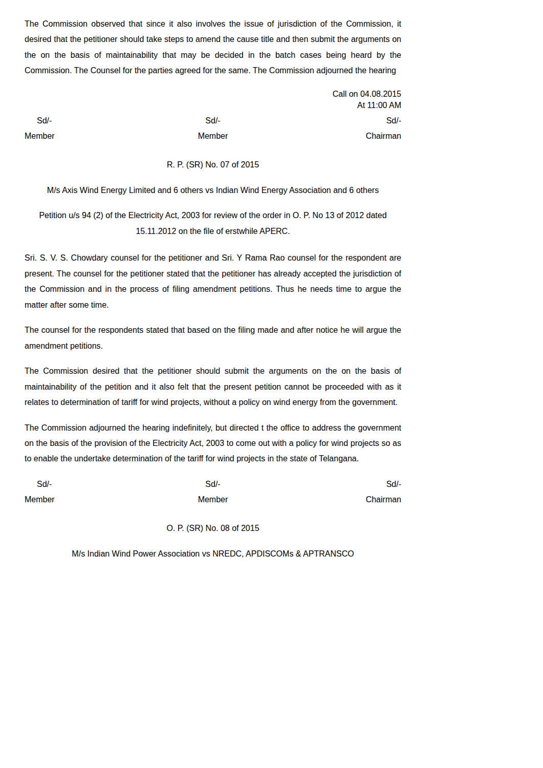The Commission observed that since it also involves the issue of jurisdiction of the Commission, it desired that the petitioner should take steps to amend the cause title and then submit the arguments on the on the basis of maintainability that may be decided in the batch cases being heard by the Commission. The Counsel for the parties agreed for the same. The Commission adjourned the hearing
Call on 04.08.2015
At 11:00 AM
| Sd/- | Sd/- | Sd/- |
| Member | Member | Chairman |
R. P. (SR) No. 07 of 2015
M/s Axis Wind Energy Limited and 6 others vs Indian Wind Energy Association and 6 others
Petition u/s 94 (2) of the Electricity Act, 2003 for review of the order in O. P. No 13 of 2012 dated 15.11.2012 on the file of erstwhile APERC.
Sri. S. V. S. Chowdary counsel for the petitioner and Sri. Y Rama Rao counsel for the respondent are present. The counsel for the petitioner stated that the petitioner has already accepted the jurisdiction of the Commission and in the process of filing amendment petitions. Thus he needs time to argue the matter after some time.
The counsel for the respondents stated that based on the filing made and after notice he will argue the amendment petitions.
The Commission desired that the petitioner should submit the arguments on the on the basis of maintainability of the petition and it also felt that the present petition cannot be proceeded with as it relates to determination of tariff for wind projects, without a policy on wind energy from the government.
The Commission adjourned the hearing indefinitely, but directed t the office to address the government on the basis of the provision of the Electricity Act, 2003 to come out with a policy for wind projects so as to enable the undertake determination of the tariff for wind projects in the state of Telangana.
| Sd/- | Sd/- | Sd/- |
| Member | Member | Chairman |
O. P. (SR) No. 08 of 2015
M/s Indian Wind Power Association vs NREDC, APDISCOMs & APTRANSCO